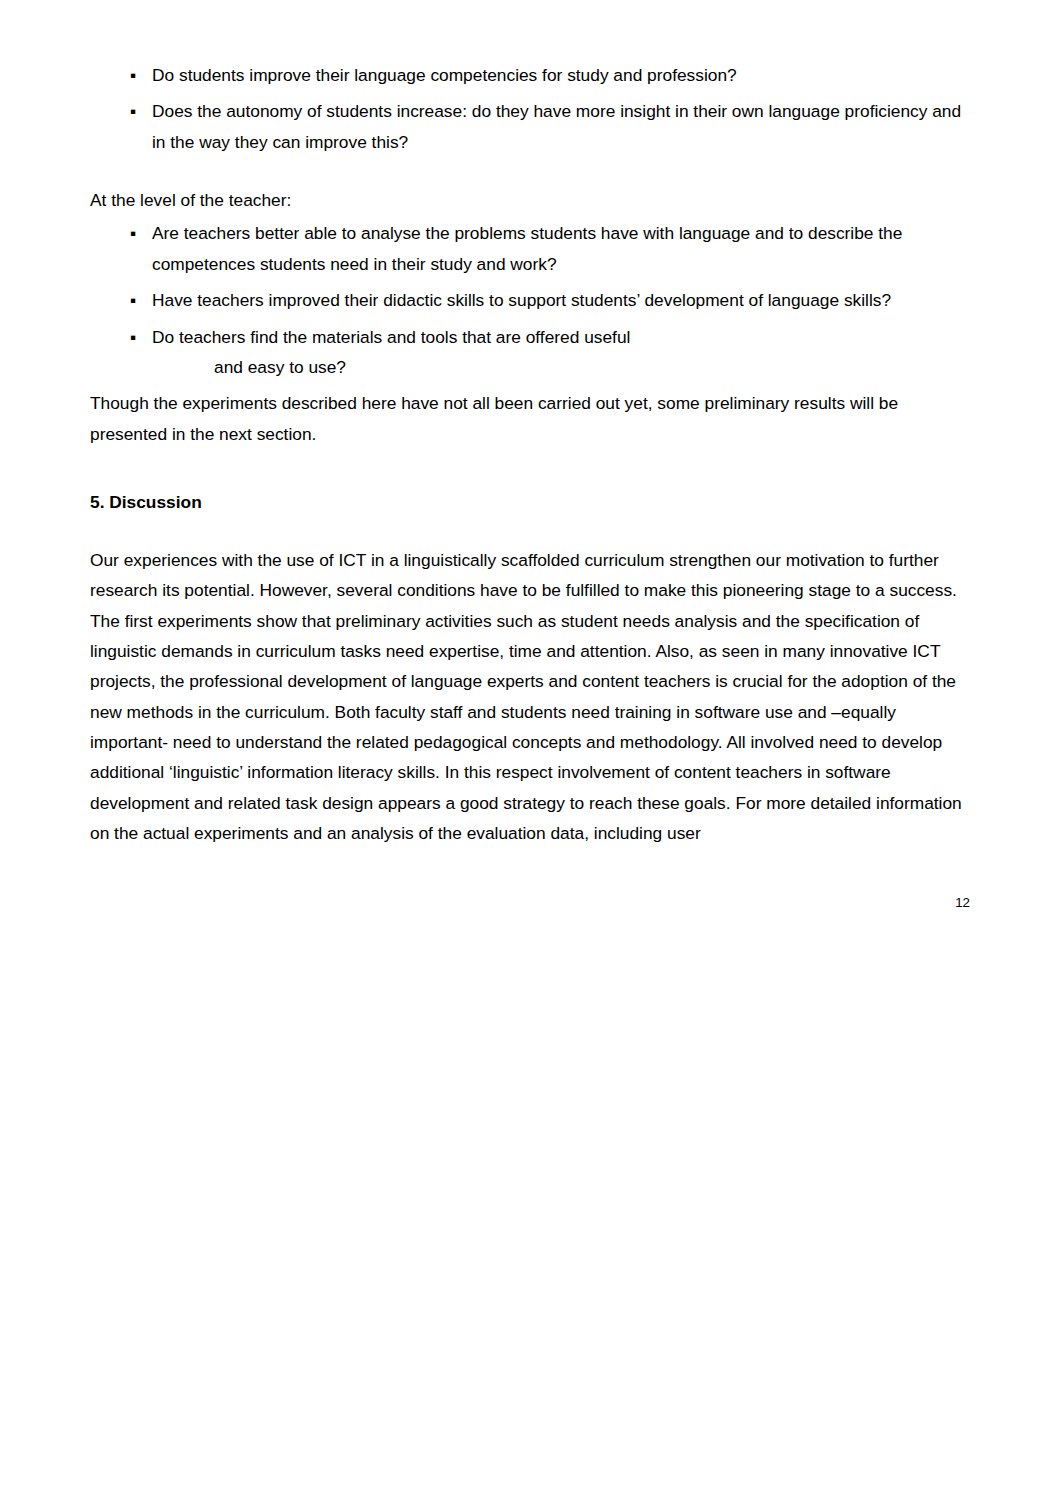Do students improve their language competencies for study and profession?
Does the autonomy of students increase: do they have more insight in their own language proficiency and in the way they can improve this?
At the level of the teacher:
Are teachers better able to analyse the problems students have with language and to describe the competences students need in their study and work?
Have teachers improved their didactic skills to support students’ development of language skills?
Do teachers find the materials and tools that are offered useful
and easy to use?
Though the experiments described here have not all been carried out yet, some preliminary results will be presented in the next section.
5. Discussion
Our experiences with the use of ICT in a linguistically scaffolded curriculum strengthen our motivation to further research its potential. However, several conditions have to be fulfilled to make this pioneering stage to a success. The first experiments show that preliminary activities such as student needs analysis and the specification of linguistic demands in curriculum tasks need expertise, time and attention. Also, as seen in many innovative ICT projects, the professional development of language experts and content teachers is crucial for the adoption of the new methods in the curriculum. Both faculty staff and students need training in software use and –equally important- need to understand the related pedagogical concepts and methodology. All involved need to develop additional ‘linguistic’ information literacy skills. In this respect involvement of content teachers in software development and related task design appears a good strategy to reach these goals. For more detailed information on the actual experiments and an analysis of the evaluation data, including user
12